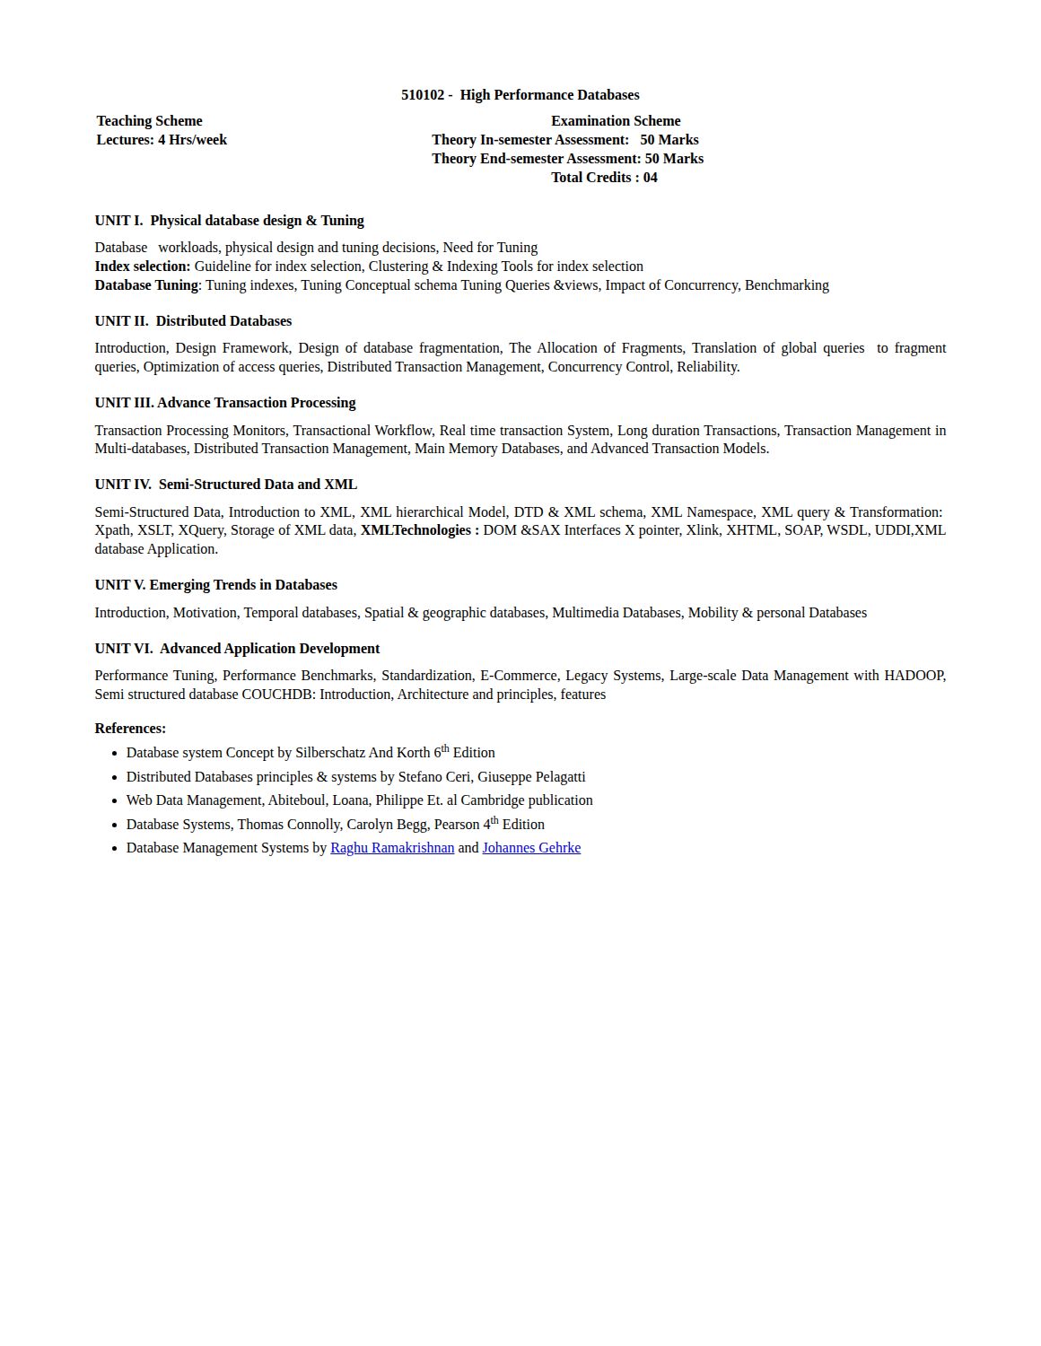510102 - High Performance Databases
| Teaching Scheme Lectures: 4 Hrs/week | Examination Scheme Theory In-semester Assessment: 50 Marks Theory End-semester Assessment: 50 Marks Total Credits : 04 |
UNIT I. Physical database design & Tuning
Database workloads, physical design and tuning decisions, Need for Tuning
Index selection: Guideline for index selection, Clustering & Indexing Tools for index selection
Database Tuning: Tuning indexes, Tuning Conceptual schema Tuning Queries &views, Impact of Concurrency, Benchmarking
UNIT II. Distributed Databases
Introduction, Design Framework, Design of database fragmentation, The Allocation of Fragments, Translation of global queries to fragment queries, Optimization of access queries, Distributed Transaction Management, Concurrency Control, Reliability.
UNIT III. Advance Transaction Processing
Transaction Processing Monitors, Transactional Workflow, Real time transaction System, Long duration Transactions, Transaction Management in Multi-databases, Distributed Transaction Management, Main Memory Databases, and Advanced Transaction Models.
UNIT IV. Semi-Structured Data and XML
Semi-Structured Data, Introduction to XML, XML hierarchical Model, DTD & XML schema, XML Namespace, XML query & Transformation: Xpath, XSLT, XQuery, Storage of XML data, XMLTechnologies : DOM &SAX Interfaces X pointer, Xlink, XHTML, SOAP, WSDL, UDDI,XML database Application.
UNIT V. Emerging Trends in Databases
Introduction, Motivation, Temporal databases, Spatial & geographic databases, Multimedia Databases, Mobility & personal Databases
UNIT VI. Advanced Application Development
Performance Tuning, Performance Benchmarks, Standardization, E-Commerce, Legacy Systems, Large-scale Data Management with HADOOP, Semi structured database COUCHDB: Introduction, Architecture and principles, features
References:
Database system Concept by Silberschatz And Korth 6th Edition
Distributed Databases principles & systems by Stefano Ceri, Giuseppe Pelagatti
Web Data Management, Abiteboul, Loana, Philippe Et. al Cambridge publication
Database Systems, Thomas Connolly, Carolyn Begg, Pearson 4th Edition
Database Management Systems by Raghu Ramakrishnan and Johannes Gehrke